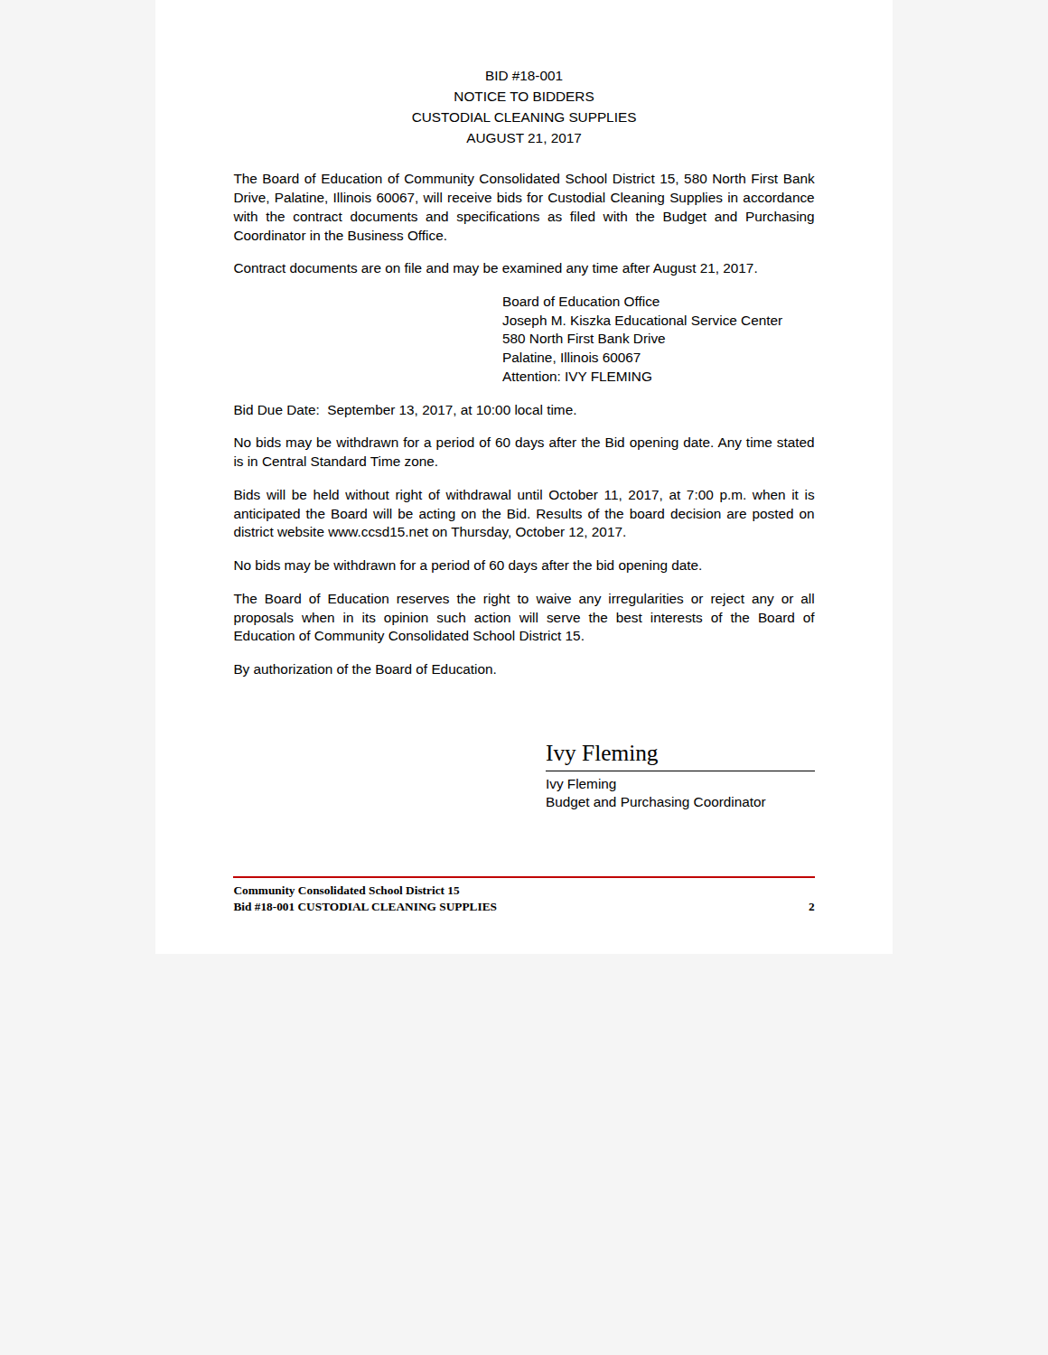BID #18-001
NOTICE TO BIDDERS
CUSTODIAL CLEANING SUPPLIES
AUGUST 21, 2017
The Board of Education of Community Consolidated School District 15, 580 North First Bank Drive, Palatine, Illinois 60067, will receive bids for Custodial Cleaning Supplies in accordance with the contract documents and specifications as filed with the Budget and Purchasing Coordinator in the Business Office.
Contract documents are on file and may be examined any time after August 21, 2017.
Board of Education Office
Joseph M. Kiszka Educational Service Center
580 North First Bank Drive
Palatine, Illinois 60067
Attention: IVY FLEMING
Bid Due Date: September 13, 2017, at 10:00 local time.
No bids may be withdrawn for a period of 60 days after the Bid opening date. Any time stated is in Central Standard Time zone.
Bids will be held without right of withdrawal until October 11, 2017, at 7:00 p.m. when it is anticipated the Board will be acting on the Bid. Results of the board decision are posted on district website www.ccsd15.net on Thursday, October 12, 2017.
No bids may be withdrawn for a period of 60 days after the bid opening date.
The Board of Education reserves the right to waive any irregularities or reject any or all proposals when in its opinion such action will serve the best interests of the Board of Education of Community Consolidated School District 15.
By authorization of the Board of Education.
Ivy Fleming
Ivy Fleming
Budget and Purchasing Coordinator
Community Consolidated School District 15 Bid #18-001 CUSTODIAL CLEANING SUPPLIES 2